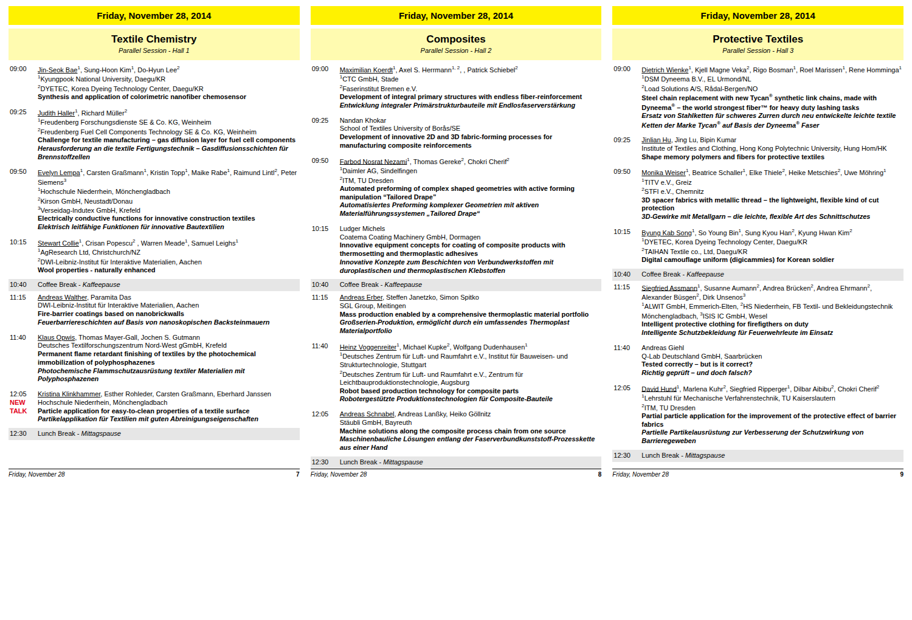Friday, November 28, 2014
Textile Chemistry
Parallel Session - Hall 1
| 09:00 | Jin-Seok Bae 1 , Sung-Hoon Kim 1 , Do-Hyun Lee 2 1 Kyungpook National University, Daegu/KR 2 DYETEC, Korea Dyeing Technology Center, Daegu/KR Synthesis and application of colorimetric nanofiber chemosensor |
| 09:25 | Judith Haller 1 , Richard Müller 2 1 Freudenberg Forschungsdienste SE & Co. KG, Weinheim 2 Freudenberg Fuel Cell Components Technology SE & Co. KG, Weinheim Challenge for textile manufacturing – gas diffusion layer for fuel cell components Herausforderung an die textile Fertigungstechnik – Gasdiffusionsschichten für Brennstoffzellen |
| 09:50 | Evelyn Lempa 1 , Carsten Graßmann 1 , Kristin Topp 1 , Maike Rabe 1 , Raimund Lintl 2 , Peter Siemens 3 1 Hochschule Niederrhein, Mönchengladbach 2 Kirson GmbH, Neustadt/Donau 3 Verseidag-Indutex GmbH, Krefeld Electrically conductive functions for innovative construction textiles Elektrisch leitfähige Funktionen für innovative Bautextilien |
| 10:15 | Stewart Collie 1 , Crisan Popescu 2 , Warren Meade 1 , Samuel Leighs 1 1 AgResearch Ltd, Christchurch/NZ 2 DWI-Leibniz-Institut für Interaktive Materialien, Aachen Wool properties - naturally enhanced |
| 10:40 | Coffee Break - Kaffeepause |
| 11:15 | Andreas Walther , Paramita Das DWI-Leibniz-Institut für Interaktive Materialien, Aachen Fire-barrier coatings based on nanobrickwalls Feuerbarriereschichten auf Basis von nanoskopischen Backsteinmauern |
| 11:40 | Klaus Opwis , Thomas Mayer-Gall, Jochen S. Gutmann Deutsches Textilforschungszentrum Nord-West gGmbH, Krefeld Permanent flame retardant finishing of textiles by the photochemical immobilization of polyphosphazenes Photochemische Flammschutzausrüstung textiler Materialien mit Polyphosphazenen |
| 12:05 NEW TALK | Kristina Klinkhammer , Esther Rohleder, Carsten Graßmann, Eberhard Janssen Hochschule Niederrhein, Mönchengladbach Particle application for easy-to-clean properties of a textile surface Partikelapplikation für Textilien mit guten Abreinigungs­eigenschaften |
| 12:30 | Lunch Break - Mittagspause |
Friday, November 28 7
Friday, November 28, 2014
Composites
Parallel Session - Hall 2
| 09:00 | Maximilian Koerdt 1 , Axel S. Herrmann 1, 2 , , Patrick Schiebel 2 1 CTC GmbH, Stade 2 Faserinstitut Bremen e.V. Development of integral primary structures with endless fiber-reinforcement Entwicklung integraler Primärstrukturbauteile mit Endlosfaser­verstärkung |
| 09:25 | Nandan Khokar School of Textiles University of Borås/SE Development of innovative 2D and 3D fabric-forming processes for manufacturing composite reinforcements |
| 09:50 | Farbod Nosrat Nezami 1 , Thomas Gereke 2 , Chokri Cherif 2 1 Daimler AG, Sindelfingen 2 ITM, TU Dresden Automated preforming of complex shaped geometries with active forming manipulation “Tailored Drape” Automatisiertes Preforming komplexer Geometrien mit aktiven Materialführungssystemen „Tailored Drape“ |
| 10:15 | Ludger Michels Coatema Coating Machinery GmbH, Dormagen Innovative equipment concepts for coating of composite products with thermosetting and thermoplastic adhesives Innovative Konzepte zum Beschichten von Verbundwerkstoffen mit duroplastischen und thermoplastischen Klebstoffen |
| 10:40 | Coffee Break - Kaffeepause |
| 11:15 | Andreas Erber , Steffen Janetzko, Simon Spitko SGL Group, Meitingen Mass production enabled by a comprehensive thermoplastic material portfolio Großserien-Produktion, ermöglicht durch ein umfassendes Thermoplast Materialportfolio |
| 11:40 | Heinz Voggenreiter 1 , Michael Kupke 2 , Wolfgang Dudenhausen 1 1 Deutsches Zentrum für Luft- und Raumfahrt e.V., Institut für Bauweisen- und Strukturtechnologie, Stuttgart 2 Deutsches Zentrum für Luft- und Raumfahrt e.V., Zentrum für Leichtbauproduktionstechnologie, Augsburg Robot based production technology for composite parts Robotergestützte Produktionstechnologien für Composite-Bauteile |
| 12:05 | Andreas Schnabel , Andreas Lanßky, Heiko Göllnitz Stäubli GmbH, Bayreuth Machine solutions along the composite process chain from one source Maschinenbauliche Lösungen entlang der Faserverbundkunst­stoff-Prozesskette aus einer Hand |
| 12:30 | Lunch Break - Mittagspause |
Friday, November 28 8
Friday, November 28, 2014
Protective Textiles
Parallel Session - Hall 3
| 09:00 | Dietrich Wienke 1 , Kjell Magne Veka 2 , Rigo Bosman 1 , Roel Marissen 1 , Rene Homminga 1 1 DSM Dyneema B.V., EL Urmond/NL 2 Load Solutions A/S, Rådal-Bergen/NO Steel chain replacement with new Tycan ® synthetic link chains, made with Dyneema ® – the world strongest fiber™ for heavy duty lashing tasks Ersatz von Stahlketten für schweres Zurren durch neu entwickelte leichte textile Ketten der Marke Tycan ® auf Basis der Dyneema ® Faser |
| 09:25 | Jinlian Hu , Jing Lu, Bipin Kumar Institute of Textiles and Clothing, Hong Kong Polytechnic University, Hung Hom/HK Shape memory polymers and fibers for protective textiles |
| 09:50 | Monika Weiser 1 , Beatrice Schaller 1 , Elke Thiele 2 , Heike Metschies 2 , Uwe Möhring 1 1 TITV e.V., Greiz 2 STFI e.V., Chemnitz 3D spacer fabrics with metallic thread – the lightweight, flexible kind of cut protection 3D-Gewirke mit Metallgarn – die leichte, flexible Art des Schnittschutzes |
| 10:15 | Byung Kab Song 1 , So Young Bin 1 , Sung Kyou Han 2 , Kyung Hwan Kim 2 1 DYETEC, Korea Dyeing Technology Center, Daegu/KR 2 TAIHAN Textile co., Ltd, Daegu/KR Digital camouflage uniform (digicammies) for Korean soldier |
| 10:40 | Coffee Break - Kaffeepause |
| 11:15 | Siegfried Assmann 1 , Susanne Aumann 2 , Andrea Brücken 2 , Andrea Ehrmann 2 , Alexander Büsgen 2 , Dirk Unsenos 3 1 ALWIT GmbH, Emmerich-Elten, 2 HS Niederrhein, FB Textil- und Bekleidungstechnik Mönchengladbach, 3 ISIS IC GmbH, Wesel Intelligent protective clothing for firefigthers on duty Intelligente Schutzbekleidung für Feuerwehrleute im Einsatz |
| 11:40 | Andreas Giehl Q-Lab Deutschland GmbH, Saarbrücken Tested correctly – but is it correct? Richtig geprüft – und doch falsch? |
| 12:05 | David Hund 1 , Marlena Kuhr 2 , Siegfried Ripperger 1 , Dilbar Aibibu 2 , Chokri Cherif 2 1 Lehrstuhl für Mechanische Verfahrenstechnik, TU Kaiserslautern 2 ITM, TU Dresden Partial particle application for the improvement of the protective effect of barrier fabrics Partielle Partikelausrüstung zur Verbesserung der Schutzwirkung von Barrieregeweben |
| 12:30 | Lunch Break - Mittagspause |
Friday, November 28 9